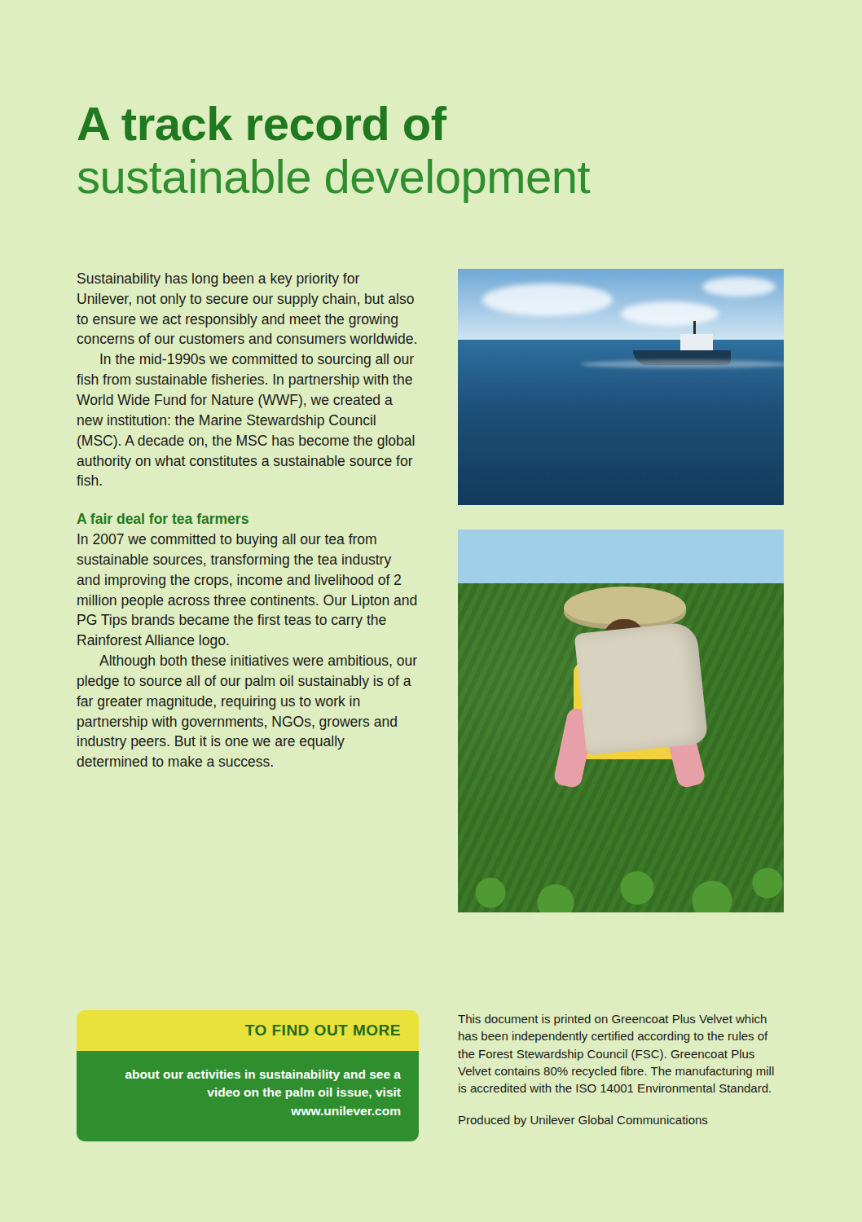A track record ofsustainable development
Sustainability has long been a key priority for Unilever, not only to secure our supply chain, but also to ensure we act responsibly and meet the growing concerns of our customers and consumers worldwide.
In the mid-1990s we committed to sourcing all our fish from sustainable fisheries. In partnership with the World Wide Fund for Nature (WWF), we created a new institution: the Marine Stewardship Council (MSC). A decade on, the MSC has become the global authority on what constitutes a sustainable source for fish.
A fair deal for tea farmers
In 2007 we committed to buying all our tea from sustainable sources, transforming the tea industry and improving the crops, income and livelihood of 2 million people across three continents. Our Lipton and PG Tips brands became the first teas to carry the Rainforest Alliance logo.
Although both these initiatives were ambitious, our pledge to source all of our palm oil sustainably is of a far greater magnitude, requiring us to work in partnership with governments, NGOs, growers and industry peers. But it is one we are equally determined to make a success.
TO FIND OUT MORE
about our activities in sustainability and see a video on the palm oil issue, visit www.unilever.com
This document is printed on Greencoat Plus Velvet which has been independently certified according to the rules of the Forest Stewardship Council (FSC). Greencoat Plus Velvet contains 80% recycled fibre. The manufacturing mill is accredited with the ISO 14001 Environmental Standard.
Produced by Unilever Global Communications